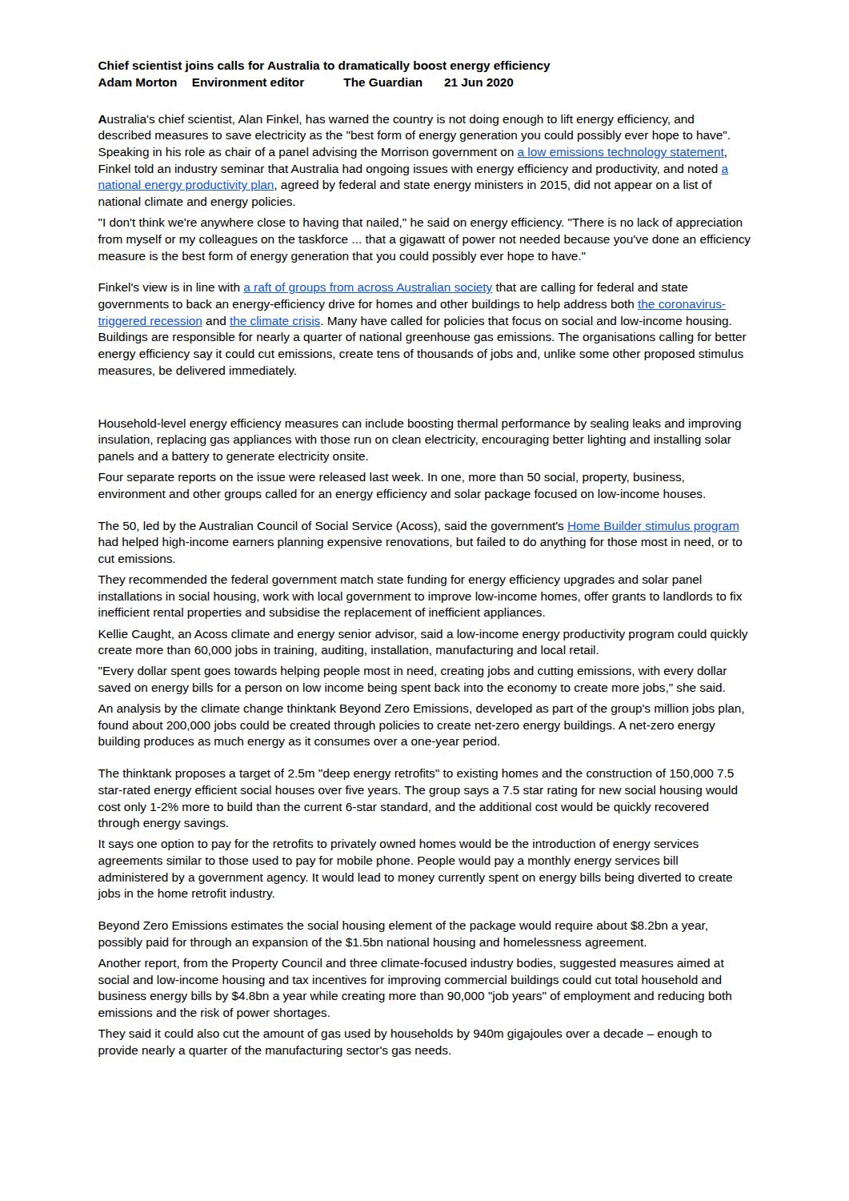Chief scientist joins calls for Australia to dramatically boost energy efficiency
Adam Morton Environment editor The Guardian 21 Jun 2020
Australia's chief scientist, Alan Finkel, has warned the country is not doing enough to lift energy efficiency, and described measures to save electricity as the "best form of energy generation you could possibly ever hope to have". Speaking in his role as chair of a panel advising the Morrison government on a low emissions technology statement, Finkel told an industry seminar that Australia had ongoing issues with energy efficiency and productivity, and noted a national energy productivity plan, agreed by federal and state energy ministers in 2015, did not appear on a list of national climate and energy policies.
"I don't think we're anywhere close to having that nailed," he said on energy efficiency. "There is no lack of appreciation from myself or my colleagues on the taskforce ... that a gigawatt of power not needed because you've done an efficiency measure is the best form of energy generation that you could possibly ever hope to have."
Finkel's view is in line with a raft of groups from across Australian society that are calling for federal and state governments to back an energy-efficiency drive for homes and other buildings to help address both the coronavirus-triggered recession and the climate crisis. Many have called for policies that focus on social and low-income housing. Buildings are responsible for nearly a quarter of national greenhouse gas emissions. The organisations calling for better energy efficiency say it could cut emissions, create tens of thousands of jobs and, unlike some other proposed stimulus measures, be delivered immediately.
Household-level energy efficiency measures can include boosting thermal performance by sealing leaks and improving insulation, replacing gas appliances with those run on clean electricity, encouraging better lighting and installing solar panels and a battery to generate electricity onsite.
Four separate reports on the issue were released last week. In one, more than 50 social, property, business, environment and other groups called for an energy efficiency and solar package focused on low-income houses.
The 50, led by the Australian Council of Social Service (Acoss), said the government's Home Builder stimulus program had helped high-income earners planning expensive renovations, but failed to do anything for those most in need, or to cut emissions.
They recommended the federal government match state funding for energy efficiency upgrades and solar panel installations in social housing, work with local government to improve low-income homes, offer grants to landlords to fix inefficient rental properties and subsidise the replacement of inefficient appliances.
Kellie Caught, an Acoss climate and energy senior advisor, said a low-income energy productivity program could quickly create more than 60,000 jobs in training, auditing, installation, manufacturing and local retail.
"Every dollar spent goes towards helping people most in need, creating jobs and cutting emissions, with every dollar saved on energy bills for a person on low income being spent back into the economy to create more jobs," she said.
An analysis by the climate change thinktank Beyond Zero Emissions, developed as part of the group's million jobs plan, found about 200,000 jobs could be created through policies to create net-zero energy buildings. A net-zero energy building produces as much energy as it consumes over a one-year period.
The thinktank proposes a target of 2.5m "deep energy retrofits" to existing homes and the construction of 150,000 7.5 star-rated energy efficient social houses over five years. The group says a 7.5 star rating for new social housing would cost only 1-2% more to build than the current 6-star standard, and the additional cost would be quickly recovered through energy savings.
It says one option to pay for the retrofits to privately owned homes would be the introduction of energy services agreements similar to those used to pay for mobile phone. People would pay a monthly energy services bill administered by a government agency. It would lead to money currently spent on energy bills being diverted to create jobs in the home retrofit industry.
Beyond Zero Emissions estimates the social housing element of the package would require about $8.2bn a year, possibly paid for through an expansion of the $1.5bn national housing and homelessness agreement.
Another report, from the Property Council and three climate-focused industry bodies, suggested measures aimed at social and low-income housing and tax incentives for improving commercial buildings could cut total household and business energy bills by $4.8bn a year while creating more than 90,000 "job years" of employment and reducing both emissions and the risk of power shortages.
They said it could also cut the amount of gas used by households by 940m gigajoules over a decade – enough to provide nearly a quarter of the manufacturing sector's gas needs.